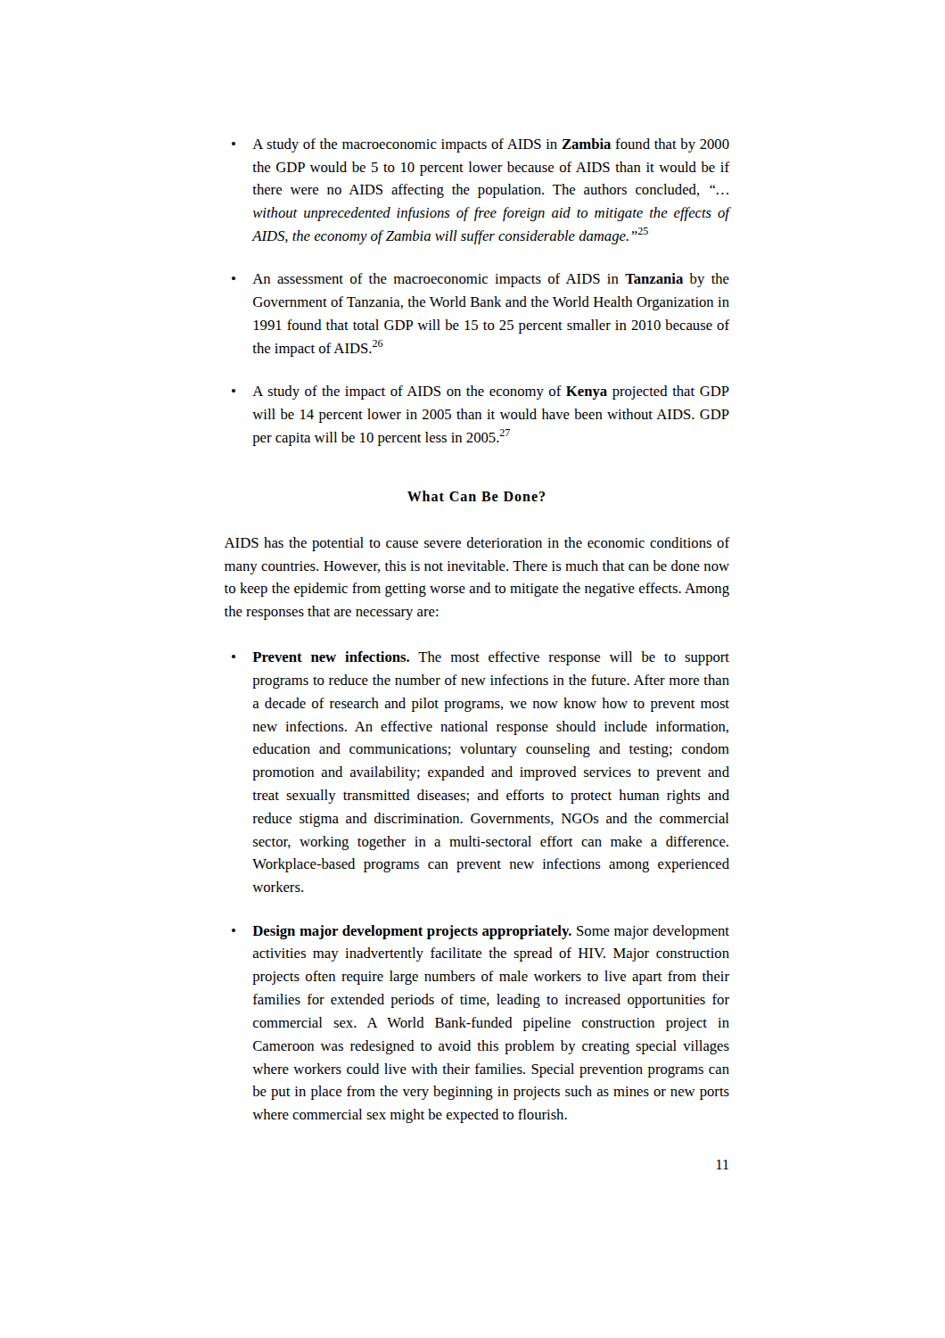A study of the macroeconomic impacts of AIDS in Zambia found that by 2000 the GDP would be 5 to 10 percent lower because of AIDS than it would be if there were no AIDS affecting the population. The authors concluded, “…without unprecedented infusions of free foreign aid to mitigate the effects of AIDS, the economy of Zambia will suffer considerable damage.”25
An assessment of the macroeconomic impacts of AIDS in Tanzania by the Government of Tanzania, the World Bank and the World Health Organization in 1991 found that total GDP will be 15 to 25 percent smaller in 2010 because of the impact of AIDS.26
A study of the impact of AIDS on the economy of Kenya projected that GDP will be 14 percent lower in 2005 than it would have been without AIDS. GDP per capita will be 10 percent less in 2005.27
What Can Be Done?
AIDS has the potential to cause severe deterioration in the economic conditions of many countries. However, this is not inevitable. There is much that can be done now to keep the epidemic from getting worse and to mitigate the negative effects. Among the responses that are necessary are:
Prevent new infections. The most effective response will be to support programs to reduce the number of new infections in the future. After more than a decade of research and pilot programs, we now know how to prevent most new infections. An effective national response should include information, education and communications; voluntary counseling and testing; condom promotion and availability; expanded and improved services to prevent and treat sexually transmitted diseases; and efforts to protect human rights and reduce stigma and discrimination. Governments, NGOs and the commercial sector, working together in a multi-sectoral effort can make a difference. Workplace-based programs can prevent new infections among experienced workers.
Design major development projects appropriately. Some major development activities may inadvertently facilitate the spread of HIV. Major construction projects often require large numbers of male workers to live apart from their families for extended periods of time, leading to increased opportunities for commercial sex. A World Bank-funded pipeline construction project in Cameroon was redesigned to avoid this problem by creating special villages where workers could live with their families. Special prevention programs can be put in place from the very beginning in projects such as mines or new ports where commercial sex might be expected to flourish.
11